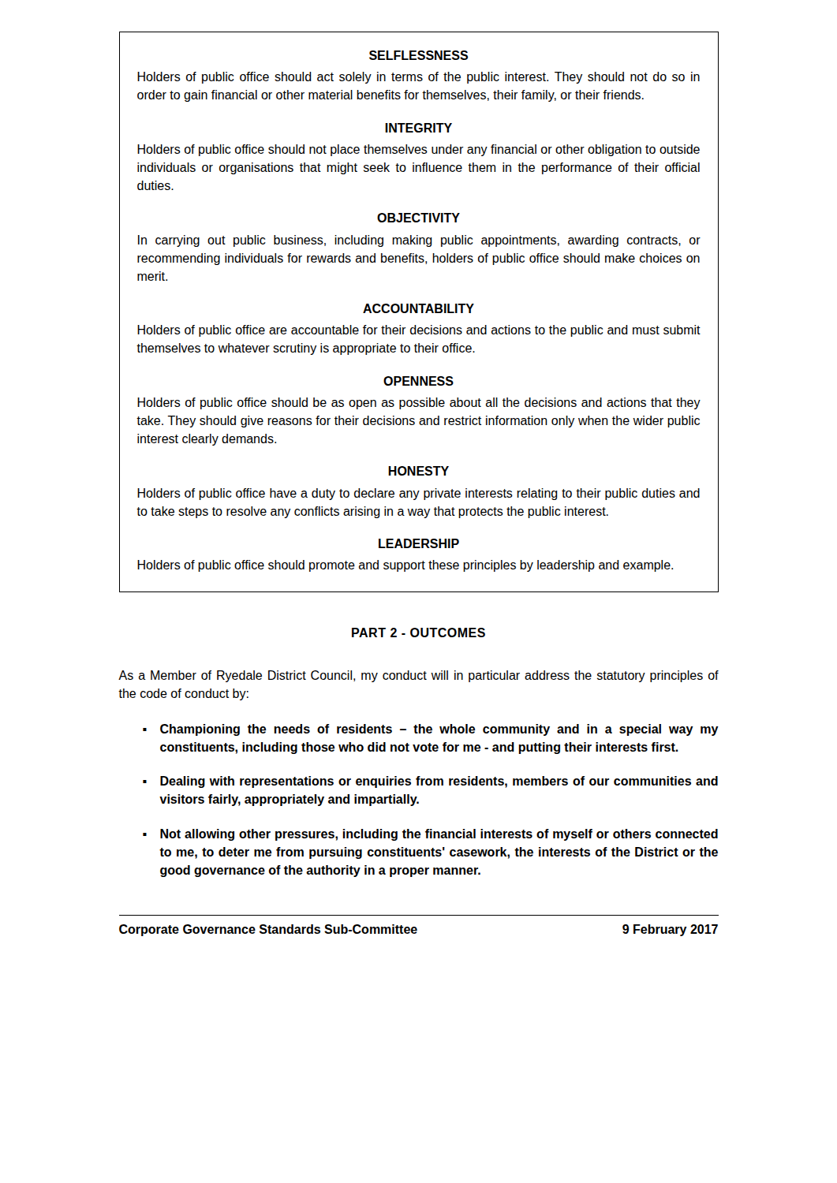Selflessness
Holders of public office should act solely in terms of the public interest. They should not do so in order to gain financial or other material benefits for themselves, their family, or their friends.
Integrity
Holders of public office should not place themselves under any financial or other obligation to outside individuals or organisations that might seek to influence them in the performance of their official duties.
Objectivity
In carrying out public business, including making public appointments, awarding contracts, or recommending individuals for rewards and benefits, holders of public office should make choices on merit.
Accountability
Holders of public office are accountable for their decisions and actions to the public and must submit themselves to whatever scrutiny is appropriate to their office.
Openness
Holders of public office should be as open as possible about all the decisions and actions that they take. They should give reasons for their decisions and restrict information only when the wider public interest clearly demands.
Honesty
Holders of public office have a duty to declare any private interests relating to their public duties and to take steps to resolve any conflicts arising in a way that protects the public interest.
Leadership
Holders of public office should promote and support these principles by leadership and example.
PART 2 - OUTCOMES
As a Member of Ryedale District Council, my conduct will in particular address the statutory principles of the code of conduct by:
Championing the needs of residents – the whole community and in a special way my constituents, including those who did not vote for me - and putting their interests first.
Dealing with representations or enquiries from residents, members of our communities and visitors fairly, appropriately and impartially.
Not allowing other pressures, including the financial interests of myself or others connected to me, to deter me from pursuing constituents' casework, the interests of the District or the good governance of the authority in a proper manner.
Corporate Governance Standards Sub-Committee 9 February 2017